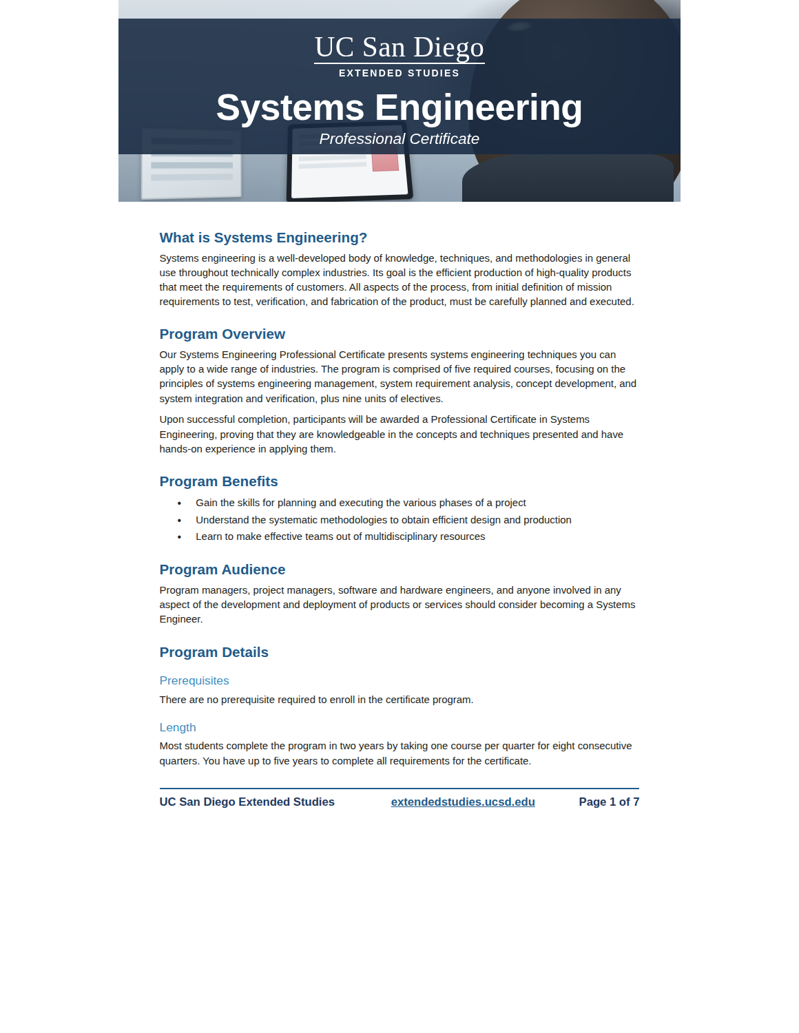UC San Diego EXTENDED STUDIES
Systems Engineering
Professional Certificate
What is Systems Engineering?
Systems engineering is a well-developed body of knowledge, techniques, and methodologies in general use throughout technically complex industries. Its goal is the efficient production of high-quality products that meet the requirements of customers. All aspects of the process, from initial definition of mission requirements to test, verification, and fabrication of the product, must be carefully planned and executed.
Program Overview
Our Systems Engineering Professional Certificate presents systems engineering techniques you can apply to a wide range of industries. The program is comprised of five required courses, focusing on the principles of systems engineering management, system requirement analysis, concept development, and system integration and verification, plus nine units of electives.
Upon successful completion, participants will be awarded a Professional Certificate in Systems Engineering, proving that they are knowledgeable in the concepts and techniques presented and have hands-on experience in applying them.
Program Benefits
Gain the skills for planning and executing the various phases of a project
Understand the systematic methodologies to obtain efficient design and production
Learn to make effective teams out of multidisciplinary resources
Program Audience
Program managers, project managers, software and hardware engineers, and anyone involved in any aspect of the development and deployment of products or services should consider becoming a Systems Engineer.
Program Details
Prerequisites
There are no prerequisite required to enroll in the certificate program.
Length
Most students complete the program in two years by taking one course per quarter for eight consecutive quarters. You have up to five years to complete all requirements for the certificate.
UC San Diego Extended Studies
extendedstudies.ucsd.edu
Page 1 of 7